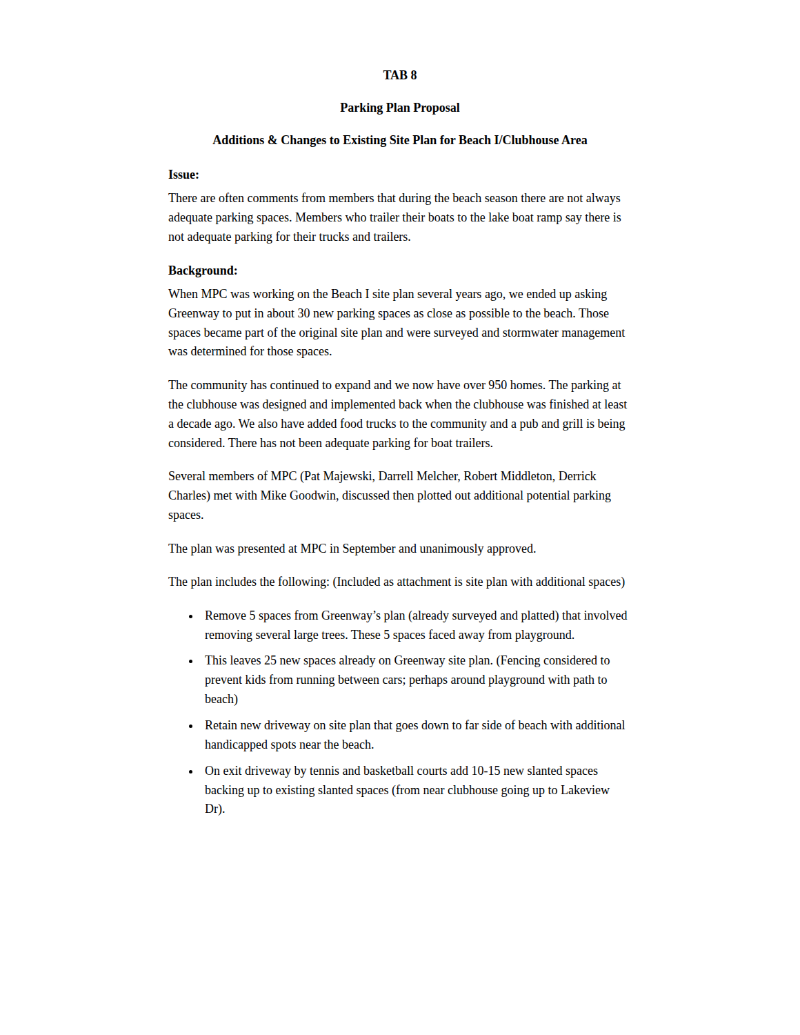TAB 8
Parking Plan Proposal
Additions & Changes to Existing Site Plan for Beach I/Clubhouse Area
Issue:
There are often comments from members that during the beach season there are not always adequate parking spaces. Members who trailer their boats to the lake boat ramp say there is not adequate parking for their trucks and trailers.
Background:
When MPC was working on the Beach I site plan several years ago, we ended up asking Greenway to put in about 30 new parking spaces as close as possible to the beach. Those spaces became part of the original site plan and were surveyed and stormwater management was determined for those spaces.
The community has continued to expand and we now have over 950 homes. The parking at the clubhouse was designed and implemented back when the clubhouse was finished at least a decade ago. We also have added food trucks to the community and a pub and grill is being considered. There has not been adequate parking for boat trailers.
Several members of MPC (Pat Majewski, Darrell Melcher, Robert Middleton, Derrick Charles) met with Mike Goodwin, discussed then plotted out additional potential parking spaces.
The plan was presented at MPC in September and unanimously approved.
The plan includes the following: (Included as attachment is site plan with additional spaces)
Remove 5 spaces from Greenway’s plan (already surveyed and platted) that involved removing several large trees. These 5 spaces faced away from playground.
This leaves 25 new spaces already on Greenway site plan. (Fencing considered to prevent kids from running between cars; perhaps around playground with path to beach)
Retain new driveway on site plan that goes down to far side of beach with additional handicapped spots near the beach.
On exit driveway by tennis and basketball courts add 10-15 new slanted spaces backing up to existing slanted spaces (from near clubhouse going up to Lakeview Dr).